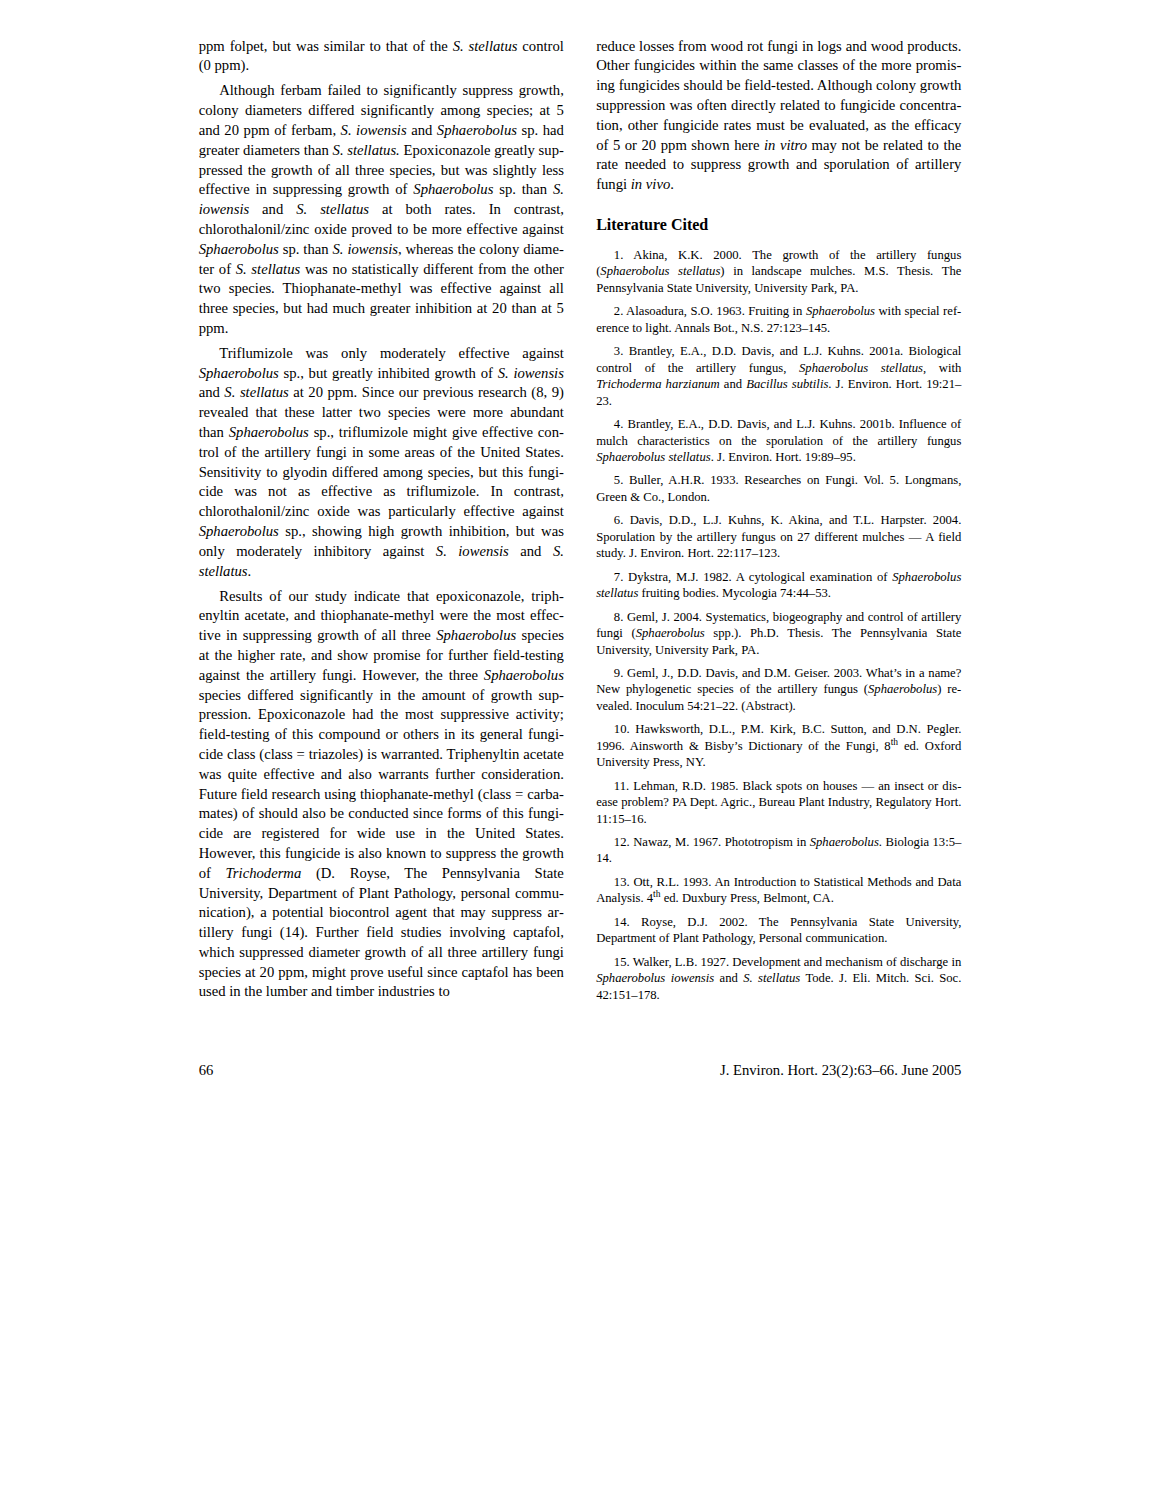ppm folpet, but was similar to that of the S. stellatus control (0 ppm).
Although ferbam failed to significantly suppress growth, colony diameters differed significantly among species; at 5 and 20 ppm of ferbam, S. iowensis and Sphaerobolus sp. had greater diameters than S. stellatus. Epoxiconazole greatly suppressed the growth of all three species, but was slightly less effective in suppressing growth of Sphaerobolus sp. than S. iowensis and S. stellatus at both rates. In contrast, chlorothalonil/zinc oxide proved to be more effective against Sphaerobolus sp. than S. iowensis, whereas the colony diameter of S. stellatus was no statistically different from the other two species. Thiophanate-methyl was effective against all three species, but had much greater inhibition at 20 than at 5 ppm.
Triflumizole was only moderately effective against Sphaerobolus sp., but greatly inhibited growth of S. iowensis and S. stellatus at 20 ppm. Since our previous research (8, 9) revealed that these latter two species were more abundant than Sphaerobolus sp., triflumizole might give effective control of the artillery fungi in some areas of the United States. Sensitivity to glyodin differed among species, but this fungicide was not as effective as triflumizole. In contrast, chlorothalonil/zinc oxide was particularly effective against Sphaerobolus sp., showing high growth inhibition, but was only moderately inhibitory against S. iowensis and S. stellatus.
Results of our study indicate that epoxiconazole, triphenyltin acetate, and thiophanate-methyl were the most effective in suppressing growth of all three Sphaerobolus species at the higher rate, and show promise for further field-testing against the artillery fungi. However, the three Sphaerobolus species differed significantly in the amount of growth suppression. Epoxiconazole had the most suppressive activity; field-testing of this compound or others in its general fungicide class (class = triazoles) is warranted. Triphenyltin acetate was quite effective and also warrants further consideration. Future field research using thiophanate-methyl (class = carbamates) of should also be conducted since forms of this fungicide are registered for wide use in the United States. However, this fungicide is also known to suppress the growth of Trichoderma (D. Royse, The Pennsylvania State University, Department of Plant Pathology, personal communication), a potential biocontrol agent that may suppress artillery fungi (14). Further field studies involving captafol, which suppressed diameter growth of all three artillery fungi species at 20 ppm, might prove useful since captafol has been used in the lumber and timber industries to
reduce losses from wood rot fungi in logs and wood products. Other fungicides within the same classes of the more promising fungicides should be field-tested. Although colony growth suppression was often directly related to fungicide concentration, other fungicide rates must be evaluated, as the efficacy of 5 or 20 ppm shown here in vitro may not be related to the rate needed to suppress growth and sporulation of artillery fungi in vivo.
Literature Cited
1. Akina, K.K. 2000. The growth of the artillery fungus (Sphaerobolus stellatus) in landscape mulches. M.S. Thesis. The Pennsylvania State University, University Park, PA.
2. Alasoadura, S.O. 1963. Fruiting in Sphaerobolus with special reference to light. Annals Bot., N.S. 27:123–145.
3. Brantley, E.A., D.D. Davis, and L.J. Kuhns. 2001a. Biological control of the artillery fungus, Sphaerobolus stellatus, with Trichoderma harzianum and Bacillus subtilis. J. Environ. Hort. 19:21–23.
4. Brantley, E.A., D.D. Davis, and L.J. Kuhns. 2001b. Influence of mulch characteristics on the sporulation of the artillery fungus Sphaerobolus stellatus. J. Environ. Hort. 19:89–95.
5. Buller, A.H.R. 1933. Researches on Fungi. Vol. 5. Longmans, Green & Co., London.
6. Davis, D.D., L.J. Kuhns, K. Akina, and T.L. Harpster. 2004. Sporulation by the artillery fungus on 27 different mulches — A field study. J. Environ. Hort. 22:117–123.
7. Dykstra, M.J. 1982. A cytological examination of Sphaerobolus stellatus fruiting bodies. Mycologia 74:44–53.
8. Geml, J. 2004. Systematics, biogeography and control of artillery fungi (Sphaerobolus spp.). Ph.D. Thesis. The Pennsylvania State University, University Park, PA.
9. Geml, J., D.D. Davis, and D.M. Geiser. 2003. What’s in a name? New phylogenetic species of the artillery fungus (Sphaerobolus) revealed. Inoculum 54:21–22. (Abstract).
10. Hawksworth, D.L., P.M. Kirk, B.C. Sutton, and D.N. Pegler. 1996. Ainsworth & Bisby’s Dictionary of the Fungi, 8th ed. Oxford University Press, NY.
11. Lehman, R.D. 1985. Black spots on houses — an insect or disease problem? PA Dept. Agric., Bureau Plant Industry, Regulatory Hort. 11:15–16.
12. Nawaz, M. 1967. Phototropism in Sphaerobolus. Biologia 13:5–14.
13. Ott, R.L. 1993. An Introduction to Statistical Methods and Data Analysis. 4th ed. Duxbury Press, Belmont, CA.
14. Royse, D.J. 2002. The Pennsylvania State University, Department of Plant Pathology, Personal communication.
15. Walker, L.B. 1927. Development and mechanism of discharge in Sphaerobolus iowensis and S. stellatus Tode. J. Eli. Mitch. Sci. Soc. 42:151–178.
66 J. Environ. Hort. 23(2):63–66. June 2005